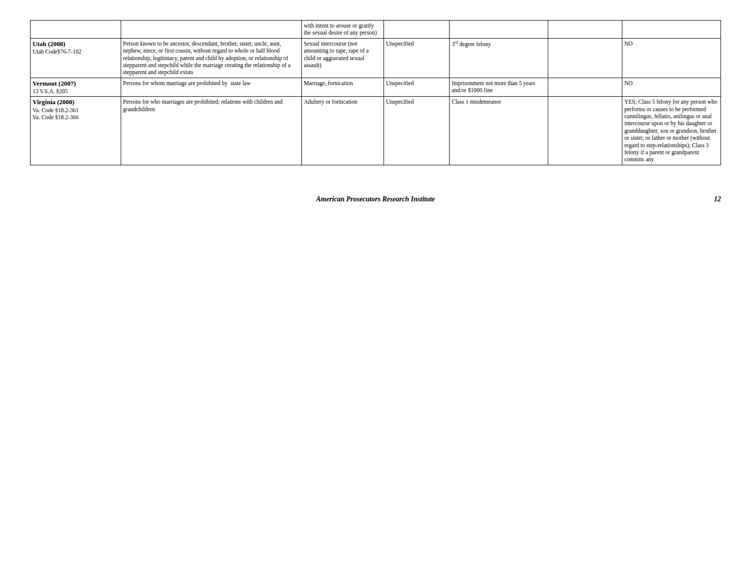| | | with intent to arouse or gratify the sexual desire of any person) | | | | |
| Utah (2008) Utah Code§76-7-102 | Person known to be ancestor, descendant, brother, sister, uncle, aunt, nephew, niece, or first cousin, without regard to whole or half blood relationship, legitimacy, parent and child by adoption, or relationship of stepparent and stepchild while the marriage creating the relationship of a stepparent and stepchild exists | Sexual intercourse (not amounting to rape, rape of a child or aggravated sexual assault) | Unspecified | 3 rd degree felony | | NO |
| Vermont (2007) 13 V.S.A. §205 | Persons for whom marriage are prohibited by state law | Marriage, fornication | Unspecified | Imprisonment not more than 5 years and/or $1000 fine | | NO |
| Virginia (2008) Va. Code §18.2-361 Va. Code §18.2-366 | Persons for who marriages are prohibited; relations with children and grandchildren | Adultery or fornication | Unspecified | Class 1 misdemeanor | | YES; Class 5 felony for any person who performs or causes to be performed cunnilingus, fellatio, anilingus or anal intercourse upon or by his daughter or granddaughter, son or grandson, brother or sister, or father or mother (without regard to step-relationships); Class 3 felony if a parent or grandparent commits any |
American Prosecutors Research Institute 12